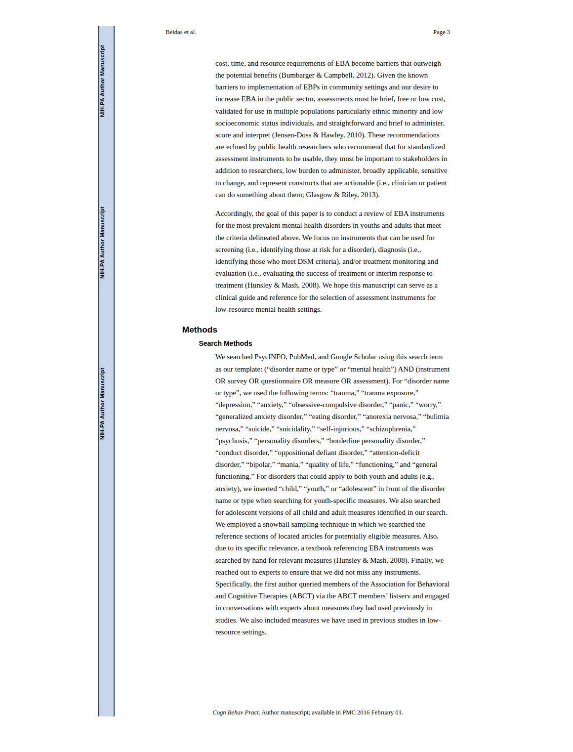NIH-PA Author Manuscript
NIH-PA Author Manuscript
NIH-PA Author Manuscript
Beidas et al. Page 3
cost, time, and resource requirements of EBA become barriers that outweigh the potential benefits (Bumbarger & Campbell, 2012). Given the known barriers to implementation of EBPs in community settings and our desire to increase EBA in the public sector, assessments must be brief, free or low cost, validated for use in multiple populations particularly ethnic minority and low socioeconomic status individuals, and straightforward and brief to administer, score and interpret (Jensen-Doss & Hawley, 2010). These recommendations are echoed by public health researchers who recommend that for standardized assessment instruments to be usable, they must be important to stakeholders in addition to researchers, low burden to administer, broadly applicable, sensitive to change, and represent constructs that are actionable (i.e., clinician or patient can do something about them; Glasgow & Riley, 2013).
Accordingly, the goal of this paper is to conduct a review of EBA instruments for the most prevalent mental health disorders in youths and adults that meet the criteria delineated above. We focus on instruments that can be used for screening (i.e., identifying those at risk for a disorder), diagnosis (i.e., identifying those who meet DSM criteria), and/or treatment monitoring and evaluation (i.e., evaluating the success of treatment or interim response to treatment (Hunsley & Mash, 2008). We hope this manuscript can serve as a clinical guide and reference for the selection of assessment instruments for low-resource mental health settings.
Methods
Search Methods
We searched PsycINFO, PubMed, and Google Scholar using this search term as our template: (“disorder name or type” or “mental health”) AND (instrument OR survey OR questionnaire OR measure OR assessment). For “disorder name or type”, we used the following terms: “trauma,” “trauma exposure,” “depression,” “anxiety,” “obsessive-compulsive disorder,” “panic,” “worry,” “generalized anxiety disorder,” “eating disorder,” “anorexia nervosa,” “bulimia nervosa,” “suicide,” “suicidality,” “self-injurious,” “schizophrenia,” “psychosis,” “personality disorders,” “borderline personality disorder,” “conduct disorder,” “oppositional defiant disorder,” “attention-deficit disorder,” “bipolar,” “mania,” “quality of life,” “functioning,” and “general functioning.” For disorders that could apply to both youth and adults (e.g., anxiety), we inserted “child,” “youth,” or “adolescent” in front of the disorder name or type when searching for youth-specific measures. We also searched for adolescent versions of all child and adult measures identified in our search. We employed a snowball sampling technique in which we searched the reference sections of located articles for potentially eligible measures. Also, due to its specific relevance, a textbook referencing EBA instruments was searched by hand for relevant measures (Hunsley & Mash, 2008). Finally, we reached out to experts to ensure that we did not miss any instruments. Specifically, the first author queried members of the Association for Behavioral and Cognitive Therapies (ABCT) via the ABCT members’ listserv and engaged in conversations with experts about measures they had used previously in studies. We also included measures we have used in previous studies in low-resource settings.
Cogn Behav Pract. Author manuscript; available in PMC 2016 February 01.